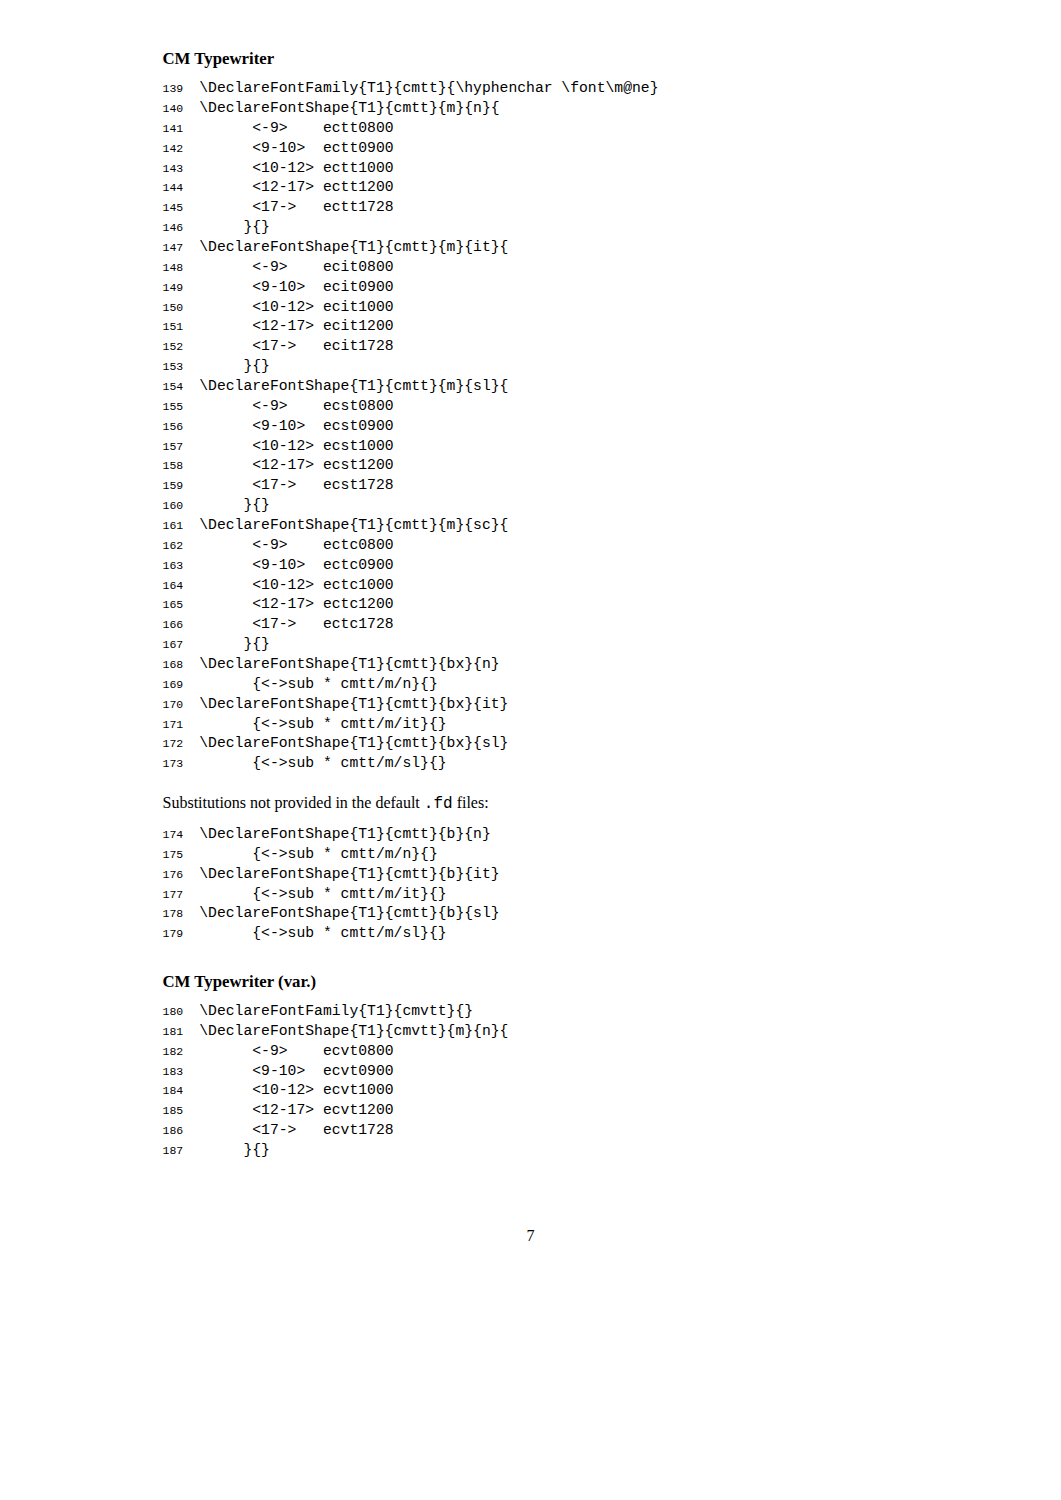CM Typewriter
139\DeclareFontFamily{T1}{cmtt}{\hyphenchar \font\m@ne} 140\DeclareFontShape{T1}{cmtt}{m}{n}{ 141 <-9> ectt0800 142 <9-10> ectt0900 143 <10-12> ectt1000 144 <12-17> ectt1200 145 <17-> ectt1728 146 }{} 147\DeclareFontShape{T1}{cmtt}{m}{it}{ 148 <-9> ecit0800 149 <9-10> ecit0900 150 <10-12> ecit1000 151 <12-17> ecit1200 152 <17-> ecit1728 153 }{} 154\DeclareFontShape{T1}{cmtt}{m}{sl}{ 155 <-9> ecst0800 156 <9-10> ecst0900 157 <10-12> ecst1000 158 <12-17> ecst1200 159 <17-> ecst1728 160 }{} 161\DeclareFontShape{T1}{cmtt}{m}{sc}{ 162 <-9> ectc0800 163 <9-10> ectc0900 164 <10-12> ectc1000 165 <12-17> ectc1200 166 <17-> ectc1728 167 }{} 168\DeclareFontShape{T1}{cmtt}{bx}{n} 169 {<->sub * cmtt/m/n}{} 170\DeclareFontShape{T1}{cmtt}{bx}{it} 171 {<->sub * cmtt/m/it}{} 172\DeclareFontShape{T1}{cmtt}{bx}{sl} 173 {<->sub * cmtt/m/sl}{}
Substitutions not provided in the default .fd files:
174\DeclareFontShape{T1}{cmtt}{b}{n} 175 {<->sub * cmtt/m/n}{} 176\DeclareFontShape{T1}{cmtt}{b}{it} 177 {<->sub * cmtt/m/it}{} 178\DeclareFontShape{T1}{cmtt}{b}{sl} 179 {<->sub * cmtt/m/sl}{}
CM Typewriter (var.)
180\DeclareFontFamily{T1}{cmvtt}{} 181\DeclareFontShape{T1}{cmvtt}{m}{n}{ 182 <-9> ecvt0800 183 <9-10> ecvt0900 184 <10-12> ecvt1000 185 <12-17> ecvt1200 186 <17-> ecvt1728 187 }{}
7